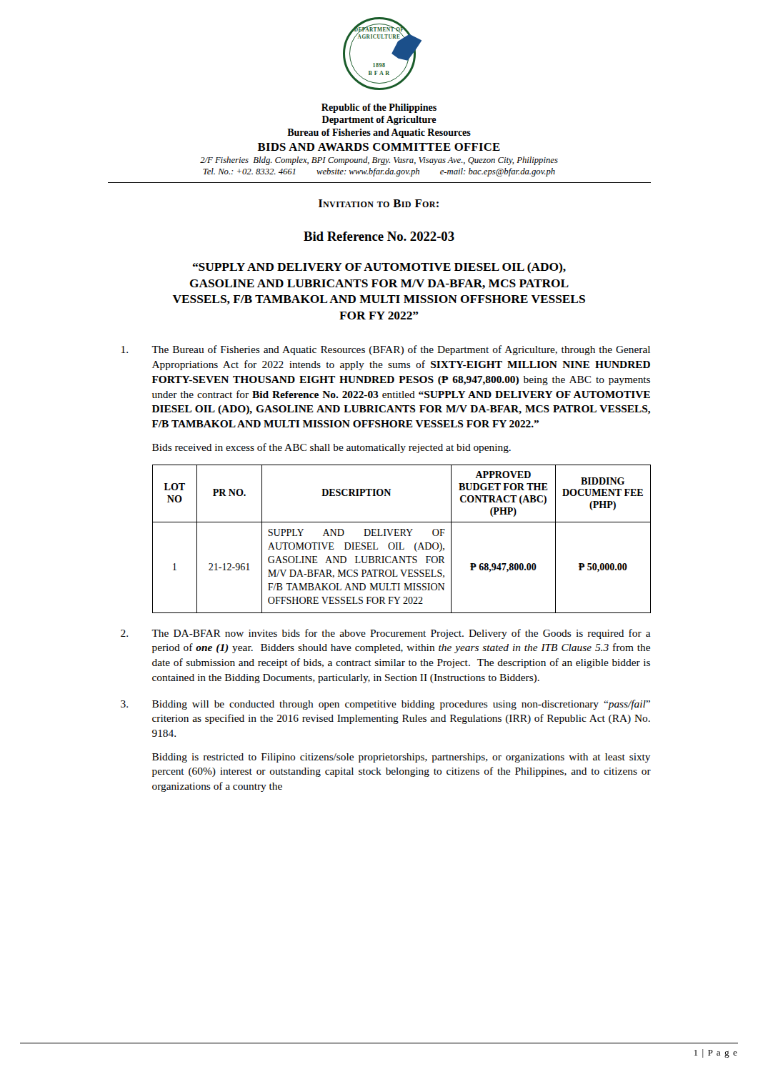DEPARTMENT OF AGRICULTURE
1898
B F A R
Republic of the Philippines
Department of Agriculture
Bureau of Fisheries and Aquatic Resources
BIDS AND AWARDS COMMITTEE OFFICE
2/F Fisheries Bldg. Complex, BPI Compound, Brgy. Vasra, Visayas Ave., Quezon City, Philippines
Tel. No.: +02. 8332. 4661 website: www.bfar.da.gov.ph e-mail: bac.eps@bfar.da.gov.ph
Invitation to Bid For:
Bid Reference No. 2022-03
“SUPPLY AND DELIVERY OF AUTOMOTIVE DIESEL OIL (ADO),
GASOLINE AND LUBRICANTS FOR M/V DA-BFAR, MCS PATROL
VESSELS, F/B TAMBAKOL AND MULTI MISSION OFFSHORE VESSELS
FOR FY 2022”
The Bureau of Fisheries and Aquatic Resources (BFAR) of the Department of Agriculture, through the General Appropriations Act for 2022 intends to apply the sums of SIXTY-EIGHT MILLION NINE HUNDRED FORTY-SEVEN THOUSAND EIGHT HUNDRED PESOS (₱ 68,947,800.00) being the ABC to payments under the contract for Bid Reference No. 2022-03 entitled “SUPPLY AND DELIVERY OF AUTOMOTIVE DIESEL OIL (ADO), GASOLINE AND LUBRICANTS FOR M/V DA-BFAR, MCS PATROL VESSELS, F/B TAMBAKOL AND MULTI MISSION OFFSHORE VESSELS FOR FY 2022.”
Bids received in excess of the ABC shall be automatically rejected at bid opening.
| LOT NO | PR NO. | DESCRIPTION | APPROVED BUDGET FOR THE CONTRACT (ABC) (PHP) | BIDDING DOCUMENT FEE (PHP) |
| --- | --- | --- | --- | --- |
| 1 | 21-12-961 | SUPPLY AND DELIVERY OF AUTOMOTIVE DIESEL OIL (ADO), GASOLINE AND LUBRICANTS FOR M/V DA-BFAR, MCS PATROL VESSELS, F/B TAMBAKOL AND MULTI MISSION OFFSHORE VESSELS FOR FY 2022 | ₱ 68,947,800.00 | ₱ 50,000.00 |
The DA-BFAR now invites bids for the above Procurement Project. Delivery of the Goods is required for a period of one (1) year. Bidders should have completed, within the years stated in the ITB Clause 5.3 from the date of submission and receipt of bids, a contract similar to the Project. The description of an eligible bidder is contained in the Bidding Documents, particularly, in Section II (Instructions to Bidders).
Bidding will be conducted through open competitive bidding procedures using non-discretionary “pass/fail” criterion as specified in the 2016 revised Implementing Rules and Regulations (IRR) of Republic Act (RA) No. 9184.
Bidding is restricted to Filipino citizens/sole proprietorships, partnerships, or organizations with at least sixty percent (60%) interest or outstanding capital stock belonging to citizens of the Philippines, and to citizens or organizations of a country the
1 | P a g e